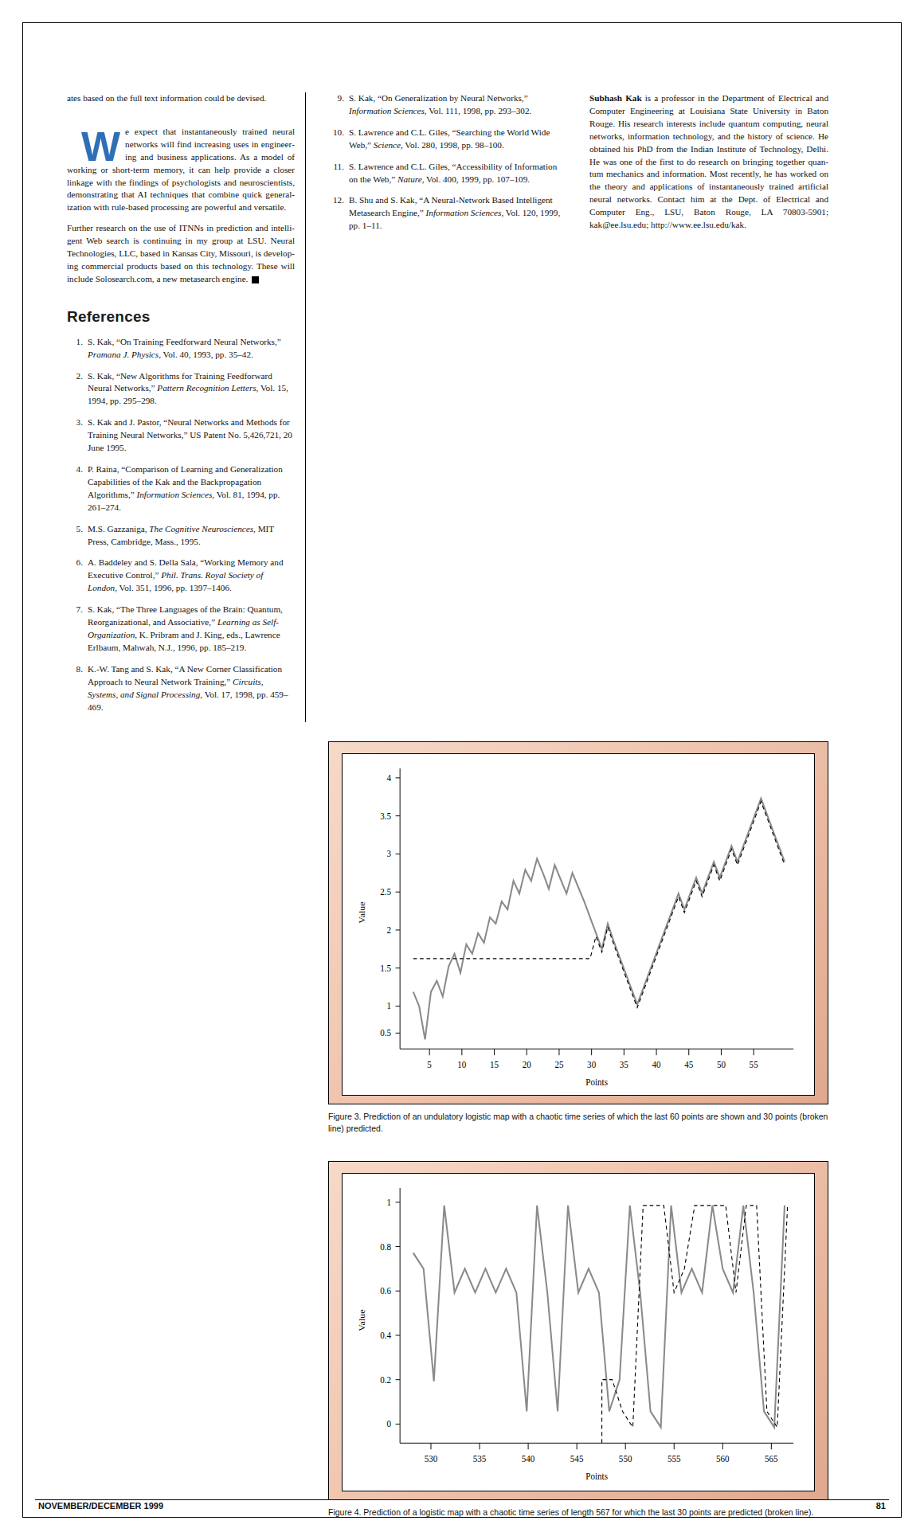ates based on the full text information could be devised.
We expect that instantaneously trained neural networks will find increasing uses in engineering and business applications. As a model of working or short-term memory, it can help provide a closer linkage with the findings of psychologists and neuroscientists, demonstrating that AI techniques that combine quick generalization with rule-based processing are powerful and versatile.
Further research on the use of ITNNs in prediction and intelligent Web search is continuing in my group at LSU. Neural Technologies, LLC, based in Kansas City, Missouri, is developing commercial products based on this technology. These will include Solosearch.com, a new metasearch engine.
References
S. Kak, “On Training Feedforward Neural Networks,” Pramana J. Physics, Vol. 40, 1993, pp. 35–42.
S. Kak, “New Algorithms for Training Feedforward Neural Networks,” Pattern Recognition Letters, Vol. 15, 1994, pp. 295–298.
S. Kak and J. Pastor, “Neural Networks and Methods for Training Neural Networks,” US Patent No. 5,426,721, 20 June 1995.
P. Raina, “Comparison of Learning and Generalization Capabilities of the Kak and the Backpropagation Algorithms,” Information Sciences, Vol. 81, 1994, pp. 261–274.
M.S. Gazzaniga, The Cognitive Neurosciences, MIT Press, Cambridge, Mass., 1995.
A. Baddeley and S. Della Sala, “Working Memory and Executive Control,” Phil. Trans. Royal Society of London, Vol. 351, 1996, pp. 1397–1406.
S. Kak, “The Three Languages of the Brain: Quantum, Reorganizational, and Associative,” Learning as Self-Organization, K. Pribram and J. King, eds., Lawrence Erlbaum, Mahwah, N.J., 1996, pp. 185–219.
K.-W. Tang and S. Kak, “A New Corner Classification Approach to Neural Network Training,” Circuits, Systems, and Signal Processing, Vol. 17, 1998, pp. 459–469.
S. Kak, “On Generalization by Neural Networks,” Information Sciences, Vol. 111, 1998, pp. 293–302.
S. Lawrence and C.L. Giles, “Searching the World Wide Web,” Science, Vol. 280, 1998, pp. 98–100.
S. Lawrence and C.L. Giles, “Accessibility of Information on the Web,” Nature, Vol. 400, 1999, pp. 107–109.
B. Shu and S. Kak, “A Neural-Network Based Intelligent Metasearch Engine,” Information Sciences, Vol. 120, 1999, pp. 1–11.
Subhash Kak is a professor in the Department of Electrical and Computer Engineering at Louisiana State University in Baton Rouge. His research interests include quantum computing, neural networks, information technology, and the history of science. He obtained his PhD from the Indian Institute of Technology, Delhi. He was one of the first to do research on bringing together quantum mechanics and information. Most recently, he has worked on the theory and applications of instantaneously trained artificial neural networks. Contact him at the Dept. of Electrical and Computer Eng., LSU, Baton Rouge, LA 70803-5901; kak@ee.lsu.edu; http://www.ee.lsu.edu/kak.
4 3.5 3 2.5 2 1.5 1 0.5 5 10 15 20 25 30 35 40 45 50 55 Value Points
Figure 3. Prediction of an undulatory logistic map with a chaotic time series of which the last 60 points are shown and 30 points (broken line) predicted.
1 0.8 0.6 0.4 0.2 0 530 535 540 545 550 555 560 565 Value Points
Figure 4. Prediction of a logistic map with a chaotic time series of length 567 for which the last 30 points are predicted (broken line).
NOVEMBER/DECEMBER 1999 81